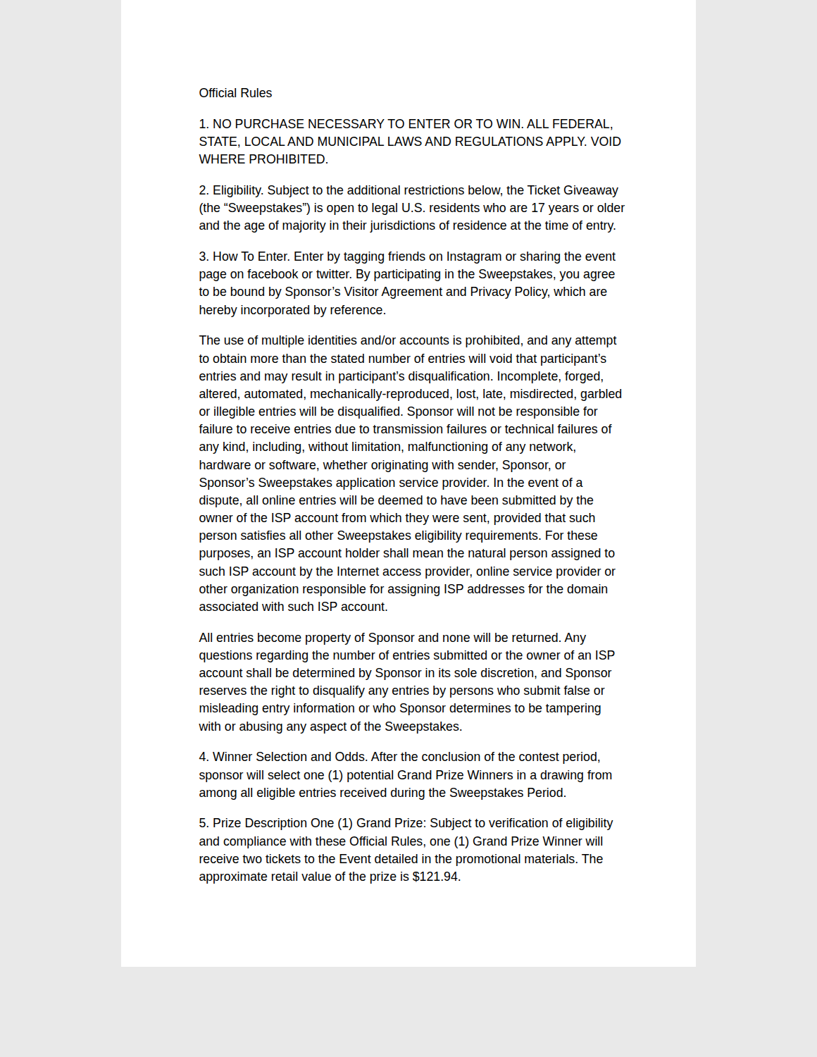Official Rules
1. NO PURCHASE NECESSARY TO ENTER OR TO WIN. ALL FEDERAL, STATE, LOCAL AND MUNICIPAL LAWS AND REGULATIONS APPLY. VOID WHERE PROHIBITED.
2. Eligibility. Subject to the additional restrictions below, the Ticket Giveaway (the “Sweepstakes”) is open to legal U.S. residents who are 17 years or older and the age of majority in their jurisdictions of residence at the time of entry.
3. How To Enter. Enter by tagging friends on Instagram or sharing the event page on facebook or twitter. By participating in the Sweepstakes, you agree to be bound by Sponsor’s Visitor Agreement and Privacy Policy, which are hereby incorporated by reference.
The use of multiple identities and/or accounts is prohibited, and any attempt to obtain more than the stated number of entries will void that participant’s entries and may result in participant’s disqualification. Incomplete, forged, altered, automated, mechanically-reproduced, lost, late, misdirected, garbled or illegible entries will be disqualified. Sponsor will not be responsible for failure to receive entries due to transmission failures or technical failures of any kind, including, without limitation, malfunctioning of any network, hardware or software, whether originating with sender, Sponsor, or Sponsor’s Sweepstakes application service provider. In the event of a dispute, all online entries will be deemed to have been submitted by the owner of the ISP account from which they were sent, provided that such person satisfies all other Sweepstakes eligibility requirements. For these purposes, an ISP account holder shall mean the natural person assigned to such ISP account by the Internet access provider, online service provider or other organization responsible for assigning ISP addresses for the domain associated with such ISP account.
All entries become property of Sponsor and none will be returned. Any questions regarding the number of entries submitted or the owner of an ISP account shall be determined by Sponsor in its sole discretion, and Sponsor reserves the right to disqualify any entries by persons who submit false or misleading entry information or who Sponsor determines to be tampering with or abusing any aspect of the Sweepstakes.
4. Winner Selection and Odds. After the conclusion of the contest period, sponsor will select one (1) potential Grand Prize Winners in a drawing from among all eligible entries received during the Sweepstakes Period.
5. Prize Description One (1) Grand Prize: Subject to verification of eligibility and compliance with these Official Rules, one (1) Grand Prize Winner will receive two tickets to the Event detailed in the promotional materials. The approximate retail value of the prize is $121.94.